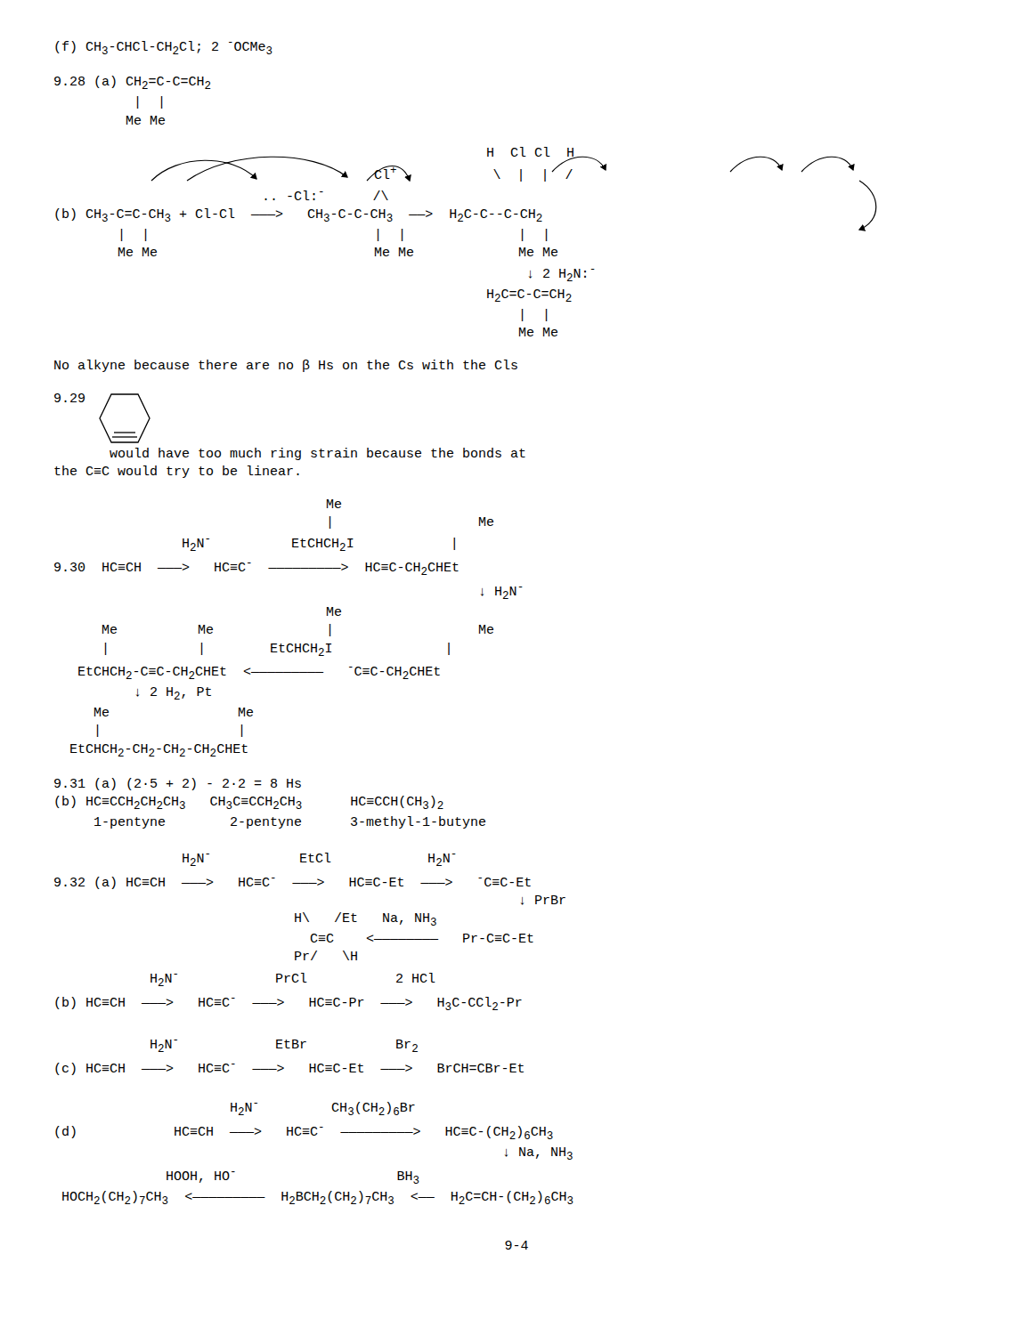(f) CH3-CHCl-CH2Cl; 2 -OCMe3
9.28 (a) CH2=C-C=CH2
          |  |
         Me Me
                                                      H  Cl Cl  H
                                        Cl+            \  |  |  /
                          .. -Cl:-      /\            
(b) CH3-C=C-CH3 + Cl-Cl  ———>   CH3-C-C-CH3  ——>  H2C-C--C-CH2
        |  |                            |  |              |  |
        Me Me                           Me Me             Me Me
                                                           ↓ 2 H2N:-
                                                      H2C=C-C=CH2
                                                          |  |
                                                          Me Me
No alkyne because there are no β Hs on the Cs with the Cls
9.29 
       would have too much ring strain because the bonds at
the C≡C would try to be linear.
                                  Me
                                  |                  Me
                H2N-          EtCHCH2I            |
9.30  HC≡CH  ———>   HC≡C-  —————————>  HC≡C-CH2CHEt
                                                     ↓ H2N-
                                  Me
      Me          Me              |                  Me
      |           |        EtCHCH2I              |
   EtCHCH2-C≡C-CH2CHEt  <—————————   -C≡C-CH2CHEt
          ↓ 2 H2, Pt
     Me                Me
     |                 |
  EtCHCH2-CH2-CH2-CH2CHEt
9.31 (a) (2·5 + 2) - 2·2 = 8 Hs
(b) HC≡CCH2CH2CH3   CH3C≡CCH2CH3      HC≡CCH(CH3)2
     1-pentyne        2-pentyne      3-methyl-1-butyne
                H2N-           EtCl            H2N-
9.32 (a) HC≡CH  ———>   HC≡C-  ———>   HC≡C-Et  ———>   -C≡C-Et
                                                          ↓ PrBr
                              H\   /Et   Na, NH3
                                C≡C    <————————   Pr-C≡C-Et
                              Pr/   \H
            H2N-            PrCl           2 HCl
(b) HC≡CH  ———>   HC≡C-  ———>   HC≡C-Pr  ———>   H3C-CCl2-Pr

            H2N-            EtBr           Br2
(c) HC≡CH  ———>   HC≡C-  ———>   HC≡C-Et  ———>   BrCH=CBr-Et

                      H2N-         CH3(CH2)6Br
(d)            HC≡CH  ———>   HC≡C-  —————————>   HC≡C-(CH2)6CH3
                                                        ↓ Na, NH3
              HOOH, HO-                    BH3
 HOCH2(CH2)7CH3  <—————————  H2BCH2(CH2)7CH3  <——  H2C=CH-(CH2)6CH3
9-4